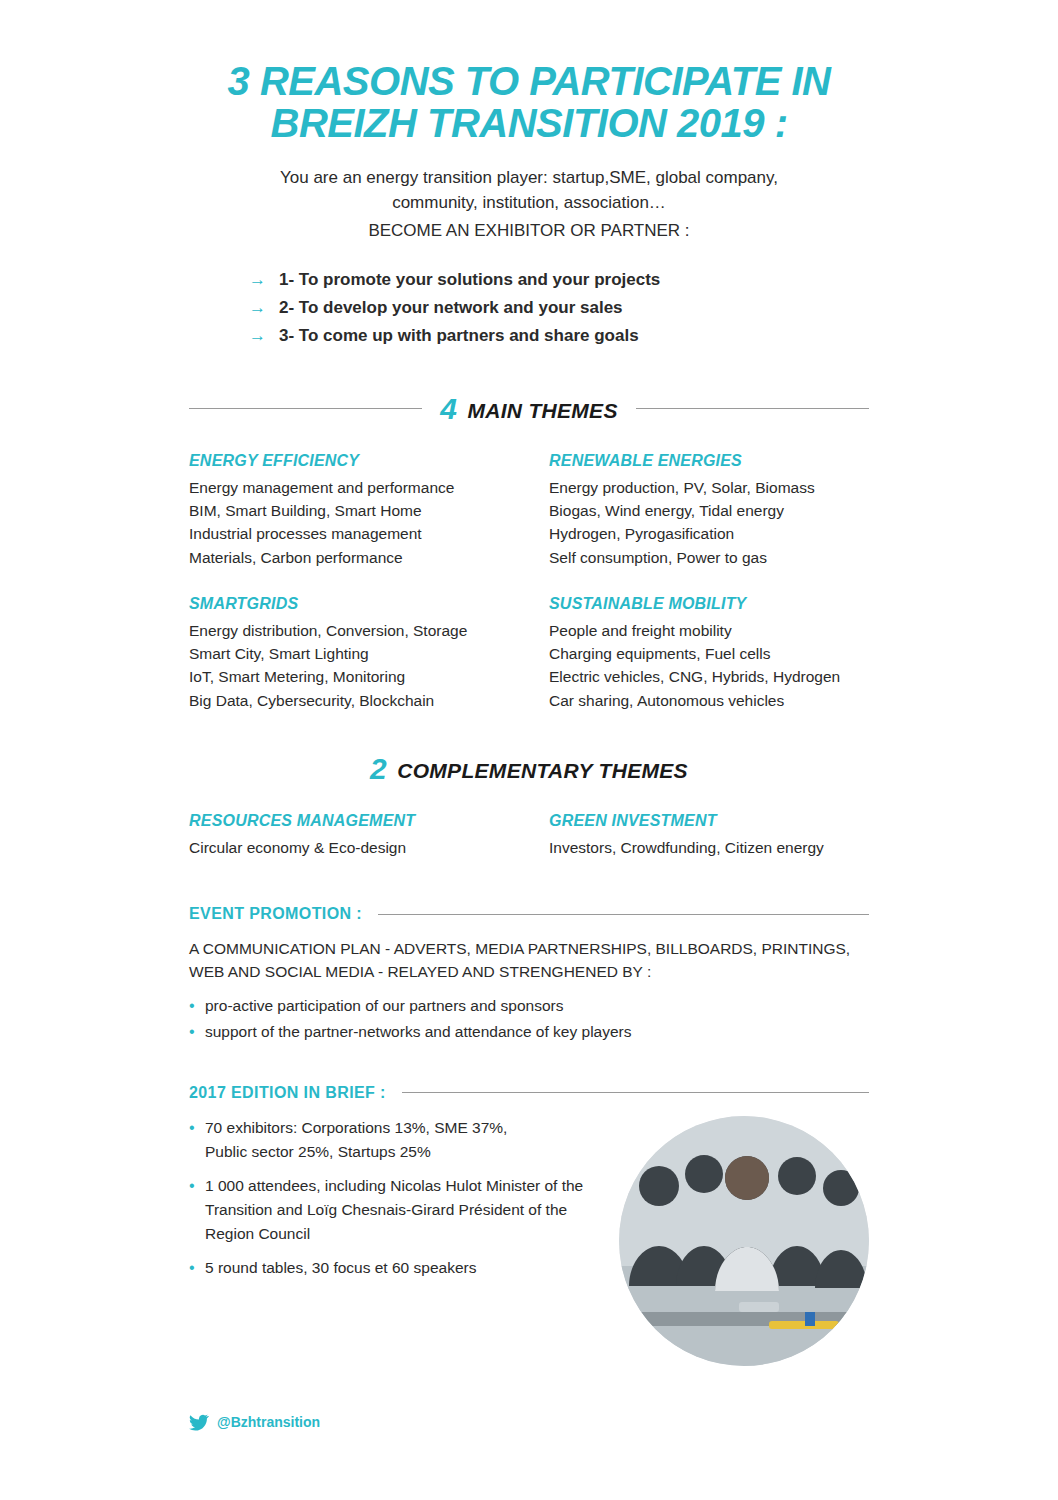3 reasons to participate in
Breizh Transition 2019 :
You are an energy transition player: startup,SME, global company,
community, institution, association… BECOME AN EXHIBITOR OR PARTNER :
1- To promote your solutions and your projects
2- To develop your network and your sales
3- To come up with partners and share goals
4 Main themes
Energy efficiency
Energy management and performance
BIM, Smart Building, Smart Home
Industrial processes management
Materials, Carbon performance
Renewable energies
Energy production, PV, Solar, Biomass
Biogas, Wind energy, Tidal energy
Hydrogen, Pyrogasification
Self consumption, Power to gas
Smartgrids
Energy distribution, Conversion, Storage
Smart City, Smart Lighting
IoT, Smart Metering, Monitoring
Big Data, Cybersecurity, Blockchain
Sustainable mobility
People and freight mobility
Charging equipments, Fuel cells
Electric vehicles, CNG, Hybrids, Hydrogen
Car sharing, Autonomous vehicles
2 Complementary themes
Resources management
Circular economy & Eco-design
Green investment
Investors, Crowdfunding, Citizen energy
Event promotion :
A communication plan - adverts, media partnerships, billboards, printings, web and social media - relayed and strenghened by :
pro-active participation of our partners and sponsors
support of the partner-networks and attendance of key players
2017 edition in brief :
70 exhibitors: Corporations 13%, SME 37%,
Public sector 25%, Startups 25%
1 000 attendees, including Nicolas Hulot Minister of the Transition and Loïg Chesnais-Girard Président of the Region Council
5 round tables, 30 focus et 60 speakers
@Bzhtransition